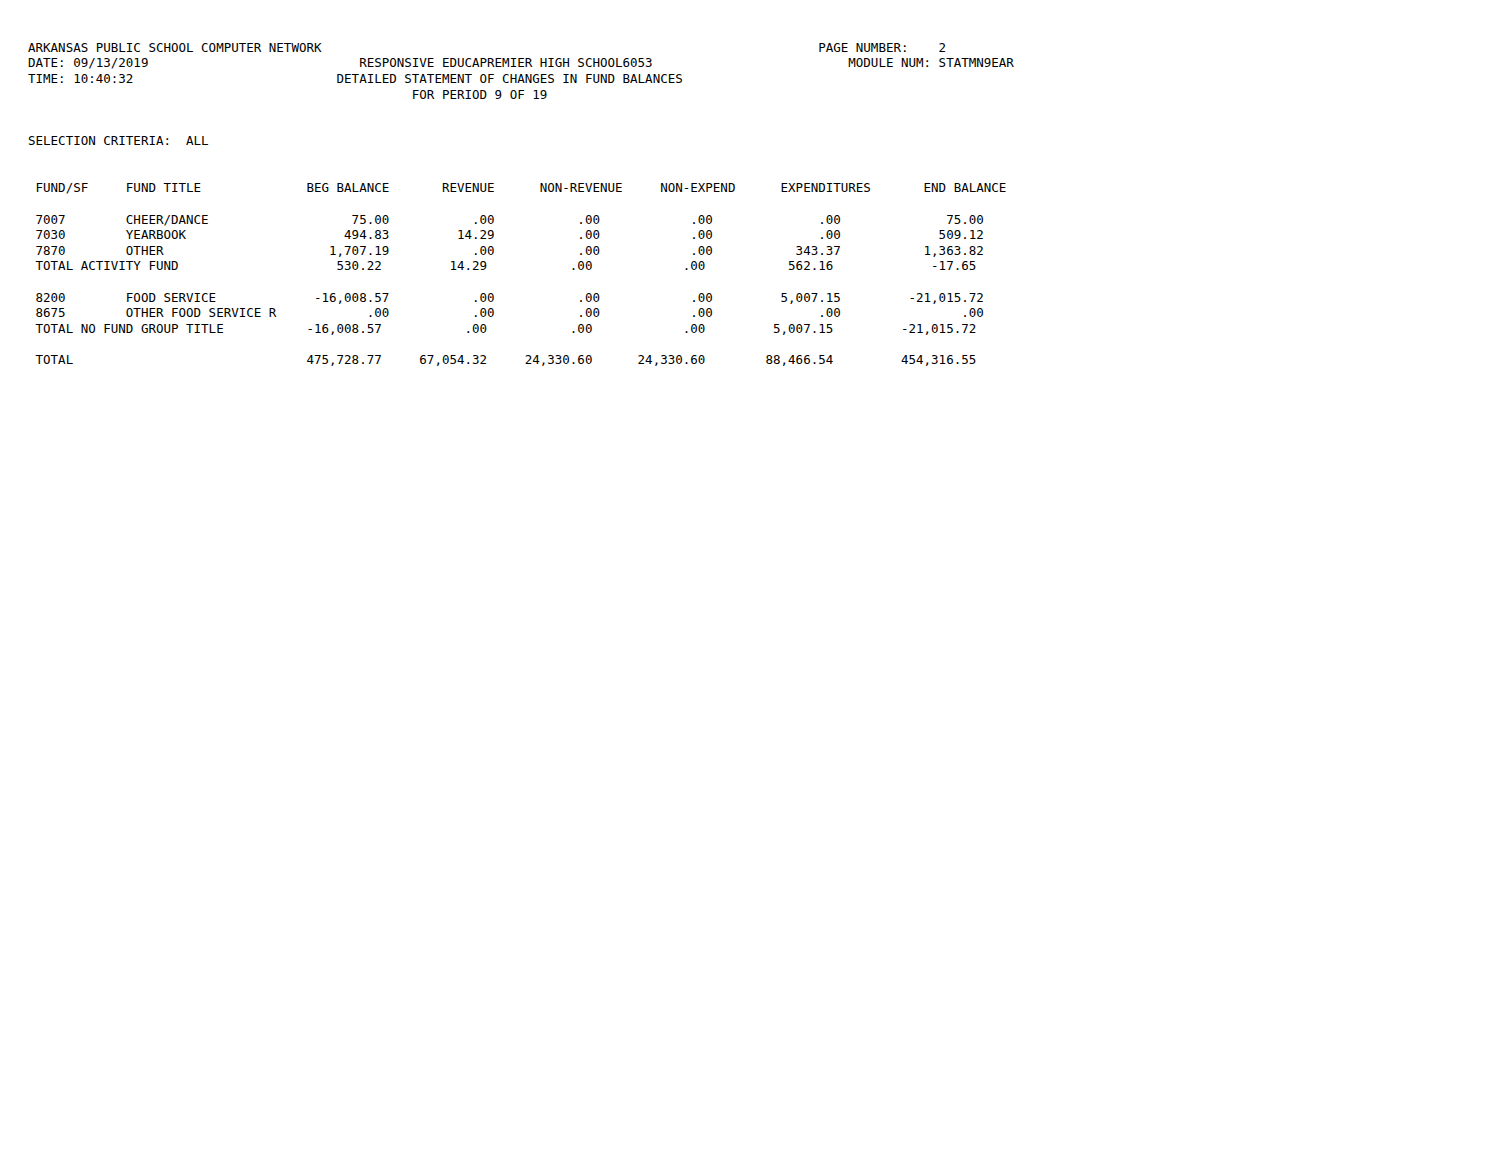ARKANSAS PUBLIC SCHOOL COMPUTER NETWORK PAGE NUMBER: 2 DATE: 09/13/2019 RESPONSIVE EDUCAPREMIER HIGH SCHOOL6053 MODULE NUM: STATMN9EAR TIME: 10:40:32 DETAILED STATEMENT OF CHANGES IN FUND BALANCES FOR PERIOD 9 OF 19 SELECTION CRITERIA: ALL FUND/SF FUND TITLE BEG BALANCE REVENUE NON-REVENUE NON-EXPEND EXPENDITURES END BALANCE 7007 CHEER/DANCE 75.00 .00 .00 .00 .00 75.00 7030 YEARBOOK 494.83 14.29 .00 .00 .00 509.12 7870 OTHER 1,707.19 .00 .00 .00 343.37 1,363.82 TOTAL ACTIVITY FUND 530.22 14.29 .00 .00 562.16 -17.65 8200 FOOD SERVICE -16,008.57 .00 .00 .00 5,007.15 -21,015.72 8675 OTHER FOOD SERVICE R .00 .00 .00 .00 .00 .00 TOTAL NO FUND GROUP TITLE -16,008.57 .00 .00 .00 5,007.15 -21,015.72 TOTAL 475,728.77 67,054.32 24,330.60 24,330.60 88,466.54 454,316.55